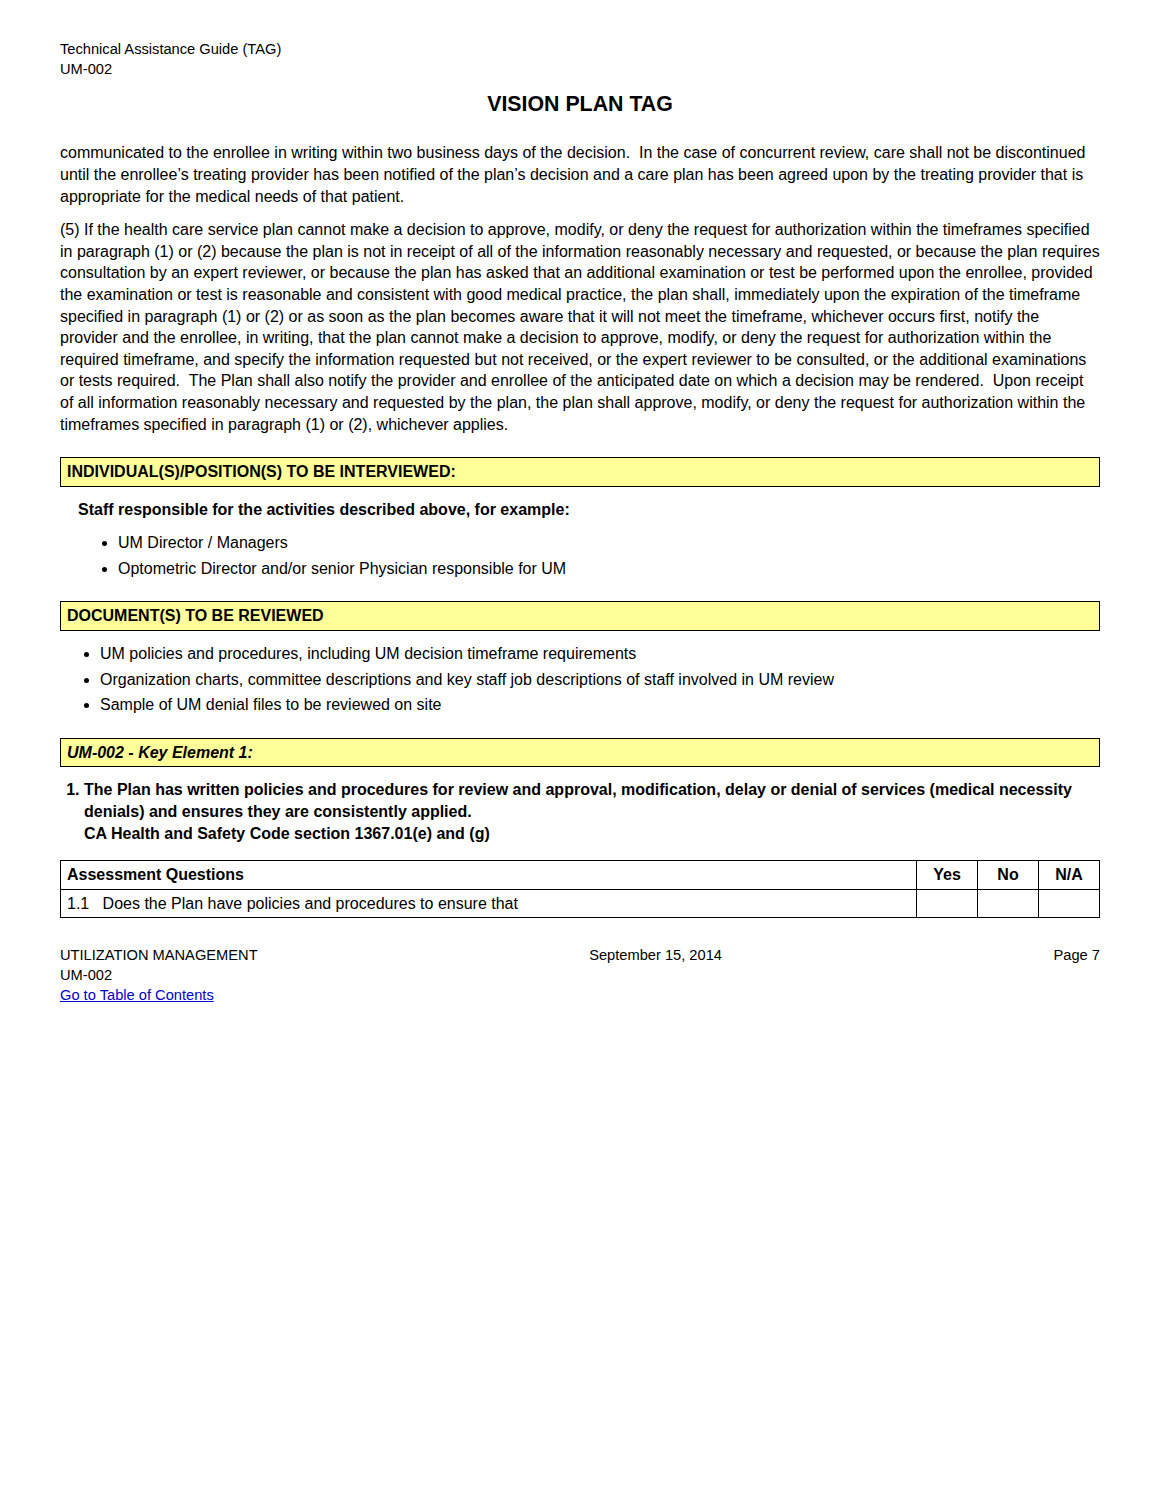Technical Assistance Guide (TAG)
UM-002
VISION PLAN TAG
communicated to the enrollee in writing within two business days of the decision. In the case of concurrent review, care shall not be discontinued until the enrollee’s treating provider has been notified of the plan’s decision and a care plan has been agreed upon by the treating provider that is appropriate for the medical needs of that patient.
(5) If the health care service plan cannot make a decision to approve, modify, or deny the request for authorization within the timeframes specified in paragraph (1) or (2) because the plan is not in receipt of all of the information reasonably necessary and requested, or because the plan requires consultation by an expert reviewer, or because the plan has asked that an additional examination or test be performed upon the enrollee, provided the examination or test is reasonable and consistent with good medical practice, the plan shall, immediately upon the expiration of the timeframe specified in paragraph (1) or (2) or as soon as the plan becomes aware that it will not meet the timeframe, whichever occurs first, notify the provider and the enrollee, in writing, that the plan cannot make a decision to approve, modify, or deny the request for authorization within the required timeframe, and specify the information requested but not received, or the expert reviewer to be consulted, or the additional examinations or tests required. The Plan shall also notify the provider and enrollee of the anticipated date on which a decision may be rendered. Upon receipt of all information reasonably necessary and requested by the plan, the plan shall approve, modify, or deny the request for authorization within the timeframes specified in paragraph (1) or (2), whichever applies.
INDIVIDUAL(S)/POSITION(S) TO BE INTERVIEWED:
Staff responsible for the activities described above, for example:
UM Director / Managers
Optometric Director and/or senior Physician responsible for UM
DOCUMENT(S) TO BE REVIEWED
UM policies and procedures, including UM decision timeframe requirements
Organization charts, committee descriptions and key staff job descriptions of staff involved in UM review
Sample of UM denial files to be reviewed on site
UM-002 - Key Element 1:
The Plan has written policies and procedures for review and approval, modification, delay or denial of services (medical necessity denials) and ensures they are consistently applied.
CA Health and Safety Code section 1367.01(e) and (g)
| Assessment Questions | Yes | No | N/A |
| --- | --- | --- | --- |
| 1.1 Does the Plan have policies and procedures to ensure that | | | |
UTILIZATION MANAGEMENT
UM-002
Go to Table of Contents
September 15, 2014
Page 7